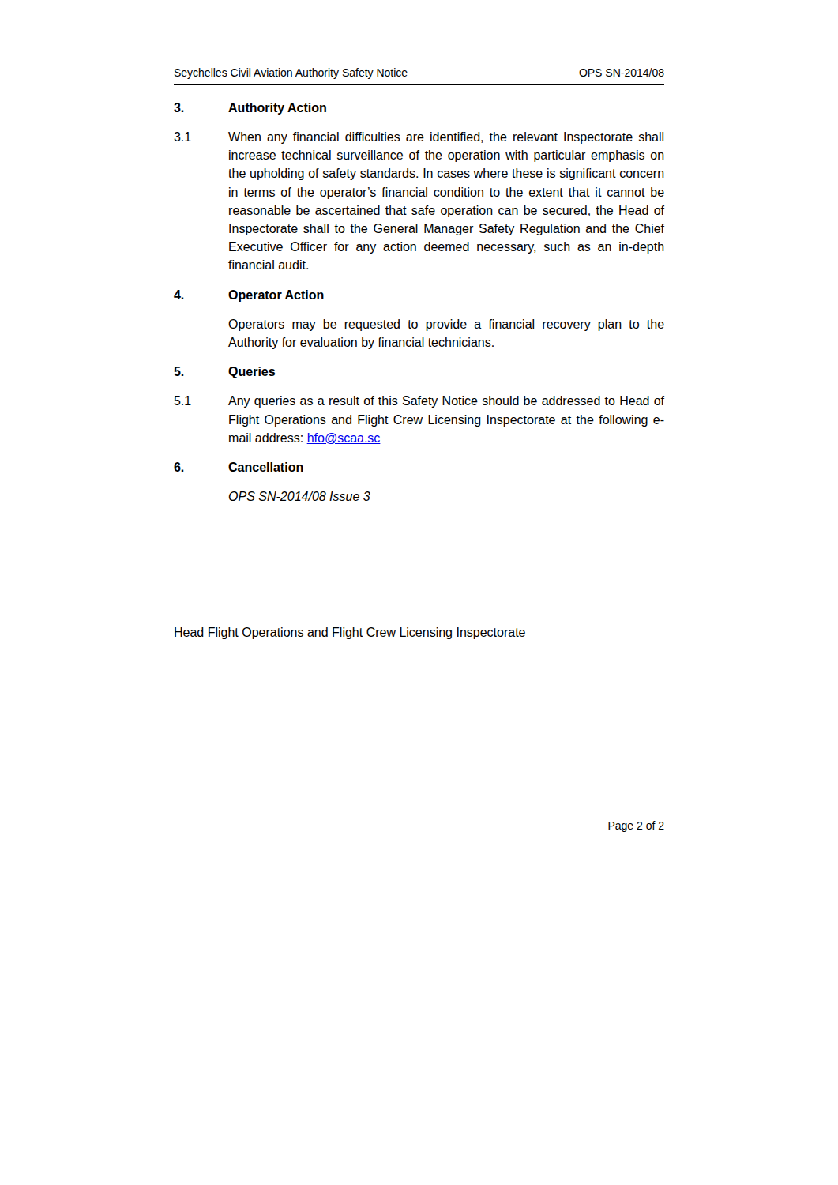Seychelles Civil Aviation Authority Safety Notice OPS SN-2014/08
3.
Authority Action
3.1
When any financial difficulties are identified, the relevant Inspectorate shall increase technical surveillance of the operation with particular emphasis on the upholding of safety standards. In cases where these is significant concern in terms of the operator’s financial condition to the extent that it cannot be reasonable be ascertained that safe operation can be secured, the Head of Inspectorate shall to the General Manager Safety Regulation and the Chief Executive Officer for any action deemed necessary, such as an in-depth financial audit.
4.
Operator Action
Operators may be requested to provide a financial recovery plan to the Authority for evaluation by financial technicians.
5.
Queries
5.1
Any queries as a result of this Safety Notice should be addressed to Head of Flight Operations and Flight Crew Licensing Inspectorate at the following e-mail address: hfo@scaa.sc
6.
Cancellation
OPS SN-2014/08 Issue 3
Head Flight Operations and Flight Crew Licensing Inspectorate
Page 2 of 2